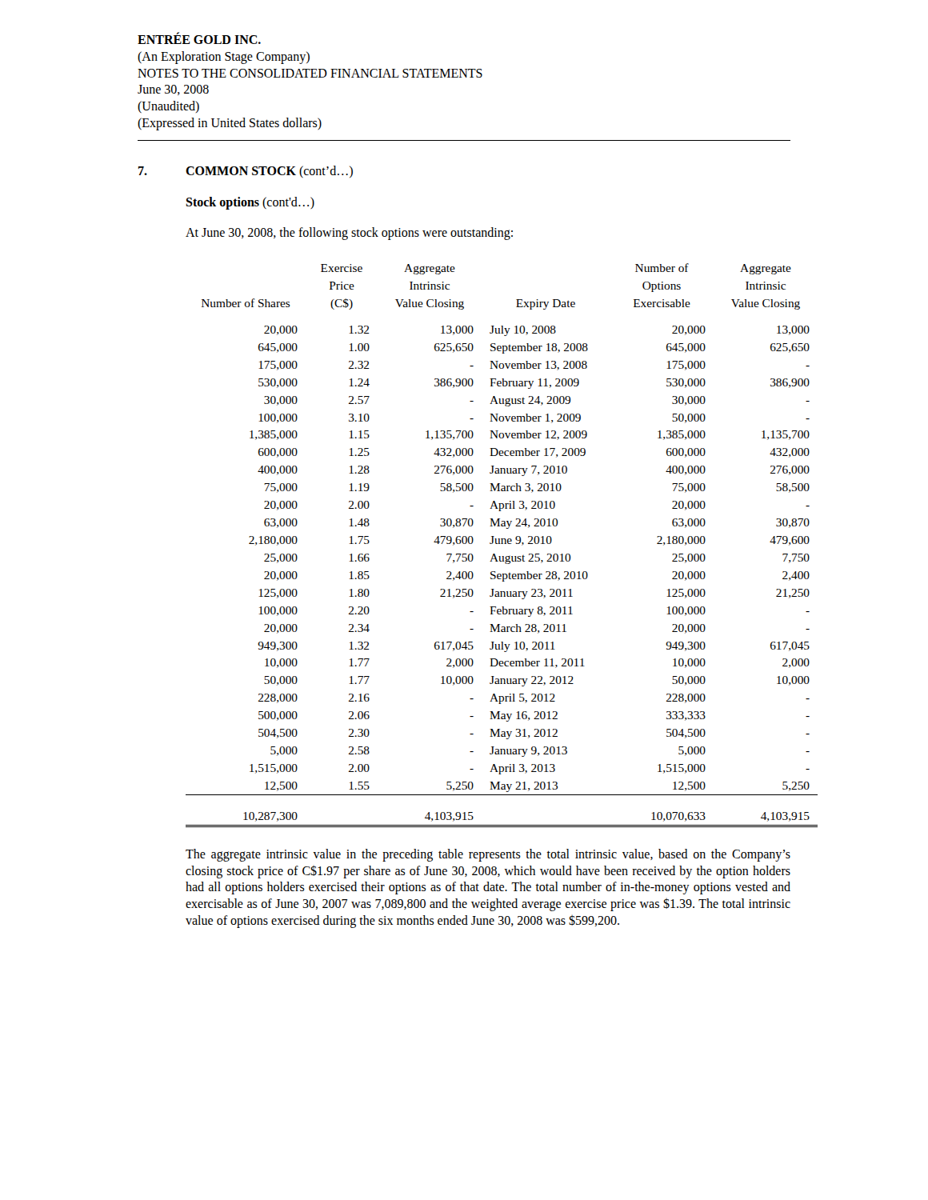ENTRÉE GOLD INC.
(An Exploration Stage Company)
NOTES TO THE CONSOLIDATED FINANCIAL STATEMENTS
June 30, 2008
(Unaudited)
(Expressed in United States dollars)
7. COMMON STOCK (cont’d…)
Stock options (cont'd…)
At June 30, 2008, the following stock options were outstanding:
| | Exercise | Aggregate | | Number of | Aggregate |
| --- | --- | --- | --- | --- | --- |
| | Price | Intrinsic | | Options | Intrinsic |
| Number of Shares | (C$) | Value Closing | Expiry Date | Exercisable | Value Closing |
| 20,000 | 1.32 | 13,000 | July 10, 2008 | 20,000 | 13,000 |
| 645,000 | 1.00 | 625,650 | September 18, 2008 | 645,000 | 625,650 |
| 175,000 | 2.32 | - | November 13, 2008 | 175,000 | - |
| 530,000 | 1.24 | 386,900 | February 11, 2009 | 530,000 | 386,900 |
| 30,000 | 2.57 | - | August 24, 2009 | 30,000 | - |
| 100,000 | 3.10 | - | November 1, 2009 | 50,000 | - |
| 1,385,000 | 1.15 | 1,135,700 | November 12, 2009 | 1,385,000 | 1,135,700 |
| 600,000 | 1.25 | 432,000 | December 17, 2009 | 600,000 | 432,000 |
| 400,000 | 1.28 | 276,000 | January 7, 2010 | 400,000 | 276,000 |
| 75,000 | 1.19 | 58,500 | March 3, 2010 | 75,000 | 58,500 |
| 20,000 | 2.00 | - | April 3, 2010 | 20,000 | - |
| 63,000 | 1.48 | 30,870 | May 24, 2010 | 63,000 | 30,870 |
| 2,180,000 | 1.75 | 479,600 | June 9, 2010 | 2,180,000 | 479,600 |
| 25,000 | 1.66 | 7,750 | August 25, 2010 | 25,000 | 7,750 |
| 20,000 | 1.85 | 2,400 | September 28, 2010 | 20,000 | 2,400 |
| 125,000 | 1.80 | 21,250 | January 23, 2011 | 125,000 | 21,250 |
| 100,000 | 2.20 | - | February 8, 2011 | 100,000 | - |
| 20,000 | 2.34 | - | March 28, 2011 | 20,000 | - |
| 949,300 | 1.32 | 617,045 | July 10, 2011 | 949,300 | 617,045 |
| 10,000 | 1.77 | 2,000 | December 11, 2011 | 10,000 | 2,000 |
| 50,000 | 1.77 | 10,000 | January 22, 2012 | 50,000 | 10,000 |
| 228,000 | 2.16 | - | April 5, 2012 | 228,000 | - |
| 500,000 | 2.06 | - | May 16, 2012 | 333,333 | - |
| 504,500 | 2.30 | - | May 31, 2012 | 504,500 | - |
| 5,000 | 2.58 | - | January 9, 2013 | 5,000 | - |
| 1,515,000 | 2.00 | - | April 3, 2013 | 1,515,000 | - |
| 12,500 | 1.55 | 5,250 | May 21, 2013 | 12,500 | 5,250 |
| 10,287,300 | | 4,103,915 | | 10,070,633 | 4,103,915 |
The aggregate intrinsic value in the preceding table represents the total intrinsic value, based on the Company’s closing stock price of C$1.97 per share as of June 30, 2008, which would have been received by the option holders had all options holders exercised their options as of that date. The total number of in-the-money options vested and exercisable as of June 30, 2007 was 7,089,800 and the weighted average exercise price was $1.39. The total intrinsic value of options exercised during the six months ended June 30, 2008 was $599,200.